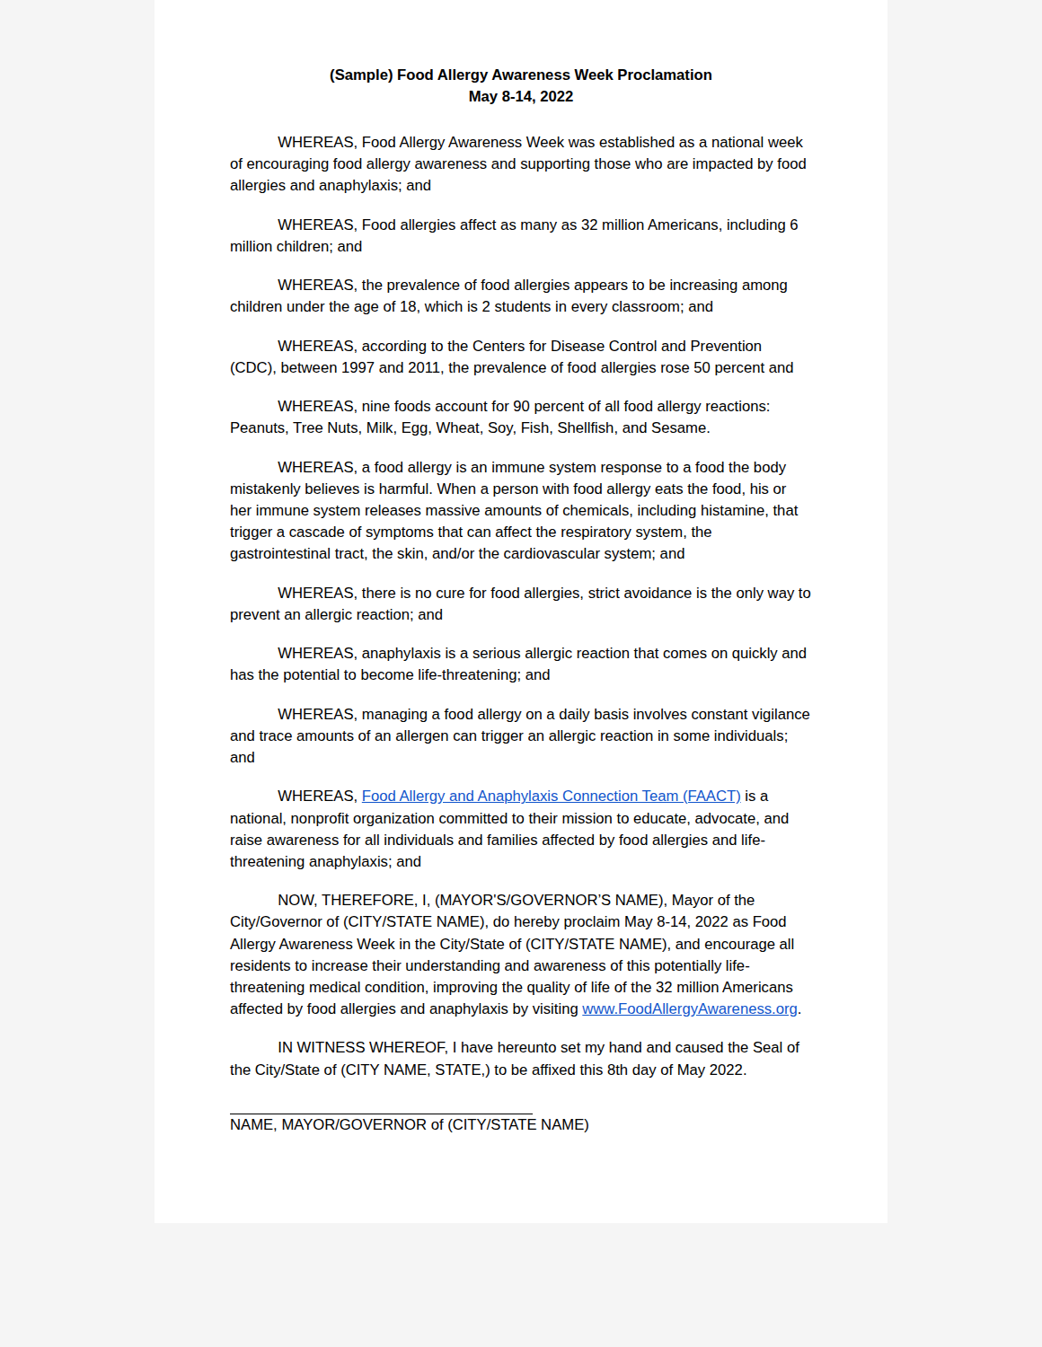(Sample) Food Allergy Awareness Week Proclamation May 8-14, 2022
WHEREAS, Food Allergy Awareness Week was established as a national week of encouraging food allergy awareness and supporting those who are impacted by food allergies and anaphylaxis; and
WHEREAS, Food allergies affect as many as 32 million Americans, including 6 million children; and
WHEREAS, the prevalence of food allergies appears to be increasing among children under the age of 18, which is 2 students in every classroom; and
WHEREAS, according to the Centers for Disease Control and Prevention (CDC), between 1997 and 2011, the prevalence of food allergies rose 50 percent and
WHEREAS, nine foods account for 90 percent of all food allergy reactions: Peanuts, Tree Nuts, Milk, Egg, Wheat, Soy, Fish, Shellfish, and Sesame.
WHEREAS, a food allergy is an immune system response to a food the body mistakenly believes is harmful. When a person with food allergy eats the food, his or her immune system releases massive amounts of chemicals, including histamine, that trigger a cascade of symptoms that can affect the respiratory system, the gastrointestinal tract, the skin, and/or the cardiovascular system; and
WHEREAS, there is no cure for food allergies, strict avoidance is the only way to prevent an allergic reaction; and
WHEREAS, anaphylaxis is a serious allergic reaction that comes on quickly and has the potential to become life-threatening; and
WHEREAS, managing a food allergy on a daily basis involves constant vigilance and trace amounts of an allergen can trigger an allergic reaction in some individuals; and
WHEREAS, Food Allergy and Anaphylaxis Connection Team (FAACT) is a national, nonprofit organization committed to their mission to educate, advocate, and raise awareness for all individuals and families affected by food allergies and life-threatening anaphylaxis; and
NOW, THEREFORE, I, (MAYOR'S/GOVERNOR’S NAME), Mayor of the City/Governor of (CITY/STATE NAME), do hereby proclaim May 8-14, 2022 as Food Allergy Awareness Week in the City/State of (CITY/STATE NAME), and encourage all residents to increase their understanding and awareness of this potentially life-threatening medical condition, improving the quality of life of the 32 million Americans affected by food allergies and anaphylaxis by visiting www.FoodAllergyAwareness.org.
IN WITNESS WHEREOF, I have hereunto set my hand and caused the Seal of the City/State of (CITY NAME, STATE,) to be affixed this 8th day of May 2022.
NAME, MAYOR/GOVERNOR of (CITY/STATE NAME)